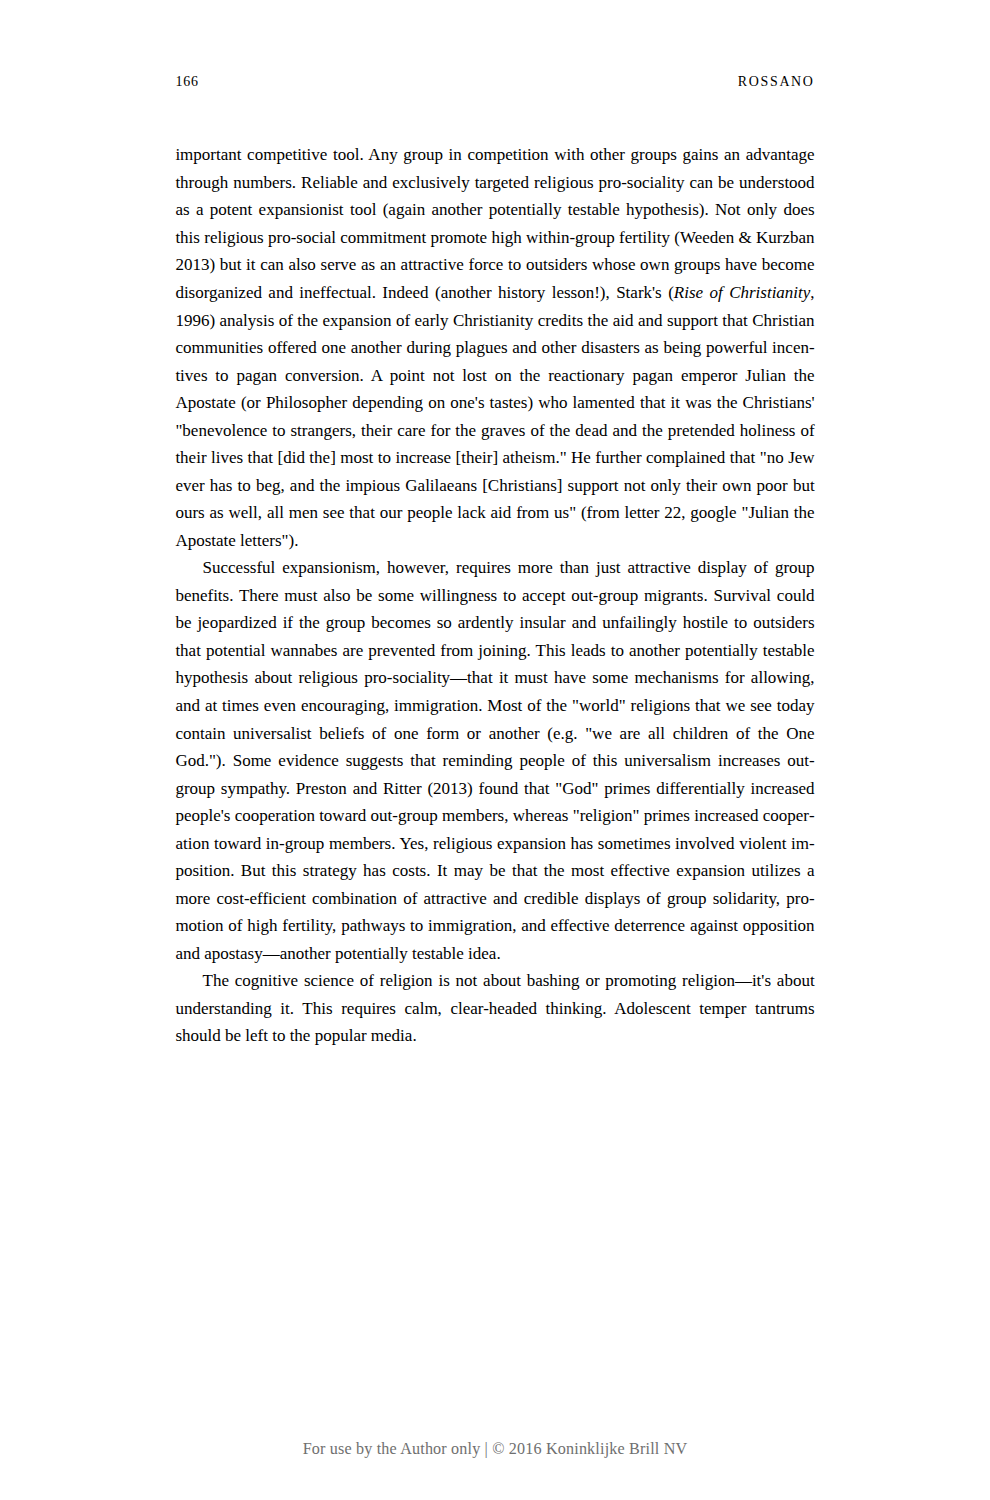166 Rossano
important competitive tool. Any group in competition with other groups gains an advantage through numbers. Reliable and exclusively targeted religious pro-sociality can be understood as a potent expansionist tool (again another potentially testable hypothesis). Not only does this religious pro-social commitment promote high within-group fertility (Weeden & Kurzban 2013) but it can also serve as an attractive force to outsiders whose own groups have become disorganized and ineffectual. Indeed (another history lesson!), Stark's (Rise of Christianity, 1996) analysis of the expansion of early Christianity credits the aid and support that Christian communities offered one another during plagues and other disasters as being powerful incentives to pagan conversion. A point not lost on the reactionary pagan emperor Julian the Apostate (or Philosopher depending on one's tastes) who lamented that it was the Christians' "benevolence to strangers, their care for the graves of the dead and the pretended holiness of their lives that [did the] most to increase [their] atheism." He further complained that "no Jew ever has to beg, and the impious Galilaeans [Christians] support not only their own poor but ours as well, all men see that our people lack aid from us" (from letter 22, google "Julian the Apostate letters").
Successful expansionism, however, requires more than just attractive display of group benefits. There must also be some willingness to accept out-group migrants. Survival could be jeopardized if the group becomes so ardently insular and unfailingly hostile to outsiders that potential wannabes are prevented from joining. This leads to another potentially testable hypothesis about religious pro-sociality—that it must have some mechanisms for allowing, and at times even encouraging, immigration. Most of the "world" religions that we see today contain universalist beliefs of one form or another (e.g. "we are all children of the One God."). Some evidence suggests that reminding people of this universalism increases out-group sympathy. Preston and Ritter (2013) found that "God" primes differentially increased people's cooperation toward out-group members, whereas "religion" primes increased cooperation toward in-group members. Yes, religious expansion has sometimes involved violent imposition. But this strategy has costs. It may be that the most effective expansion utilizes a more cost-efficient combination of attractive and credible displays of group solidarity, promotion of high fertility, pathways to immigration, and effective deterrence against opposition and apostasy—another potentially testable idea.
The cognitive science of religion is not about bashing or promoting religion—it's about understanding it. This requires calm, clear-headed thinking. Adolescent temper tantrums should be left to the popular media.
For use by the Author only | © 2016 Koninklijke Brill NV